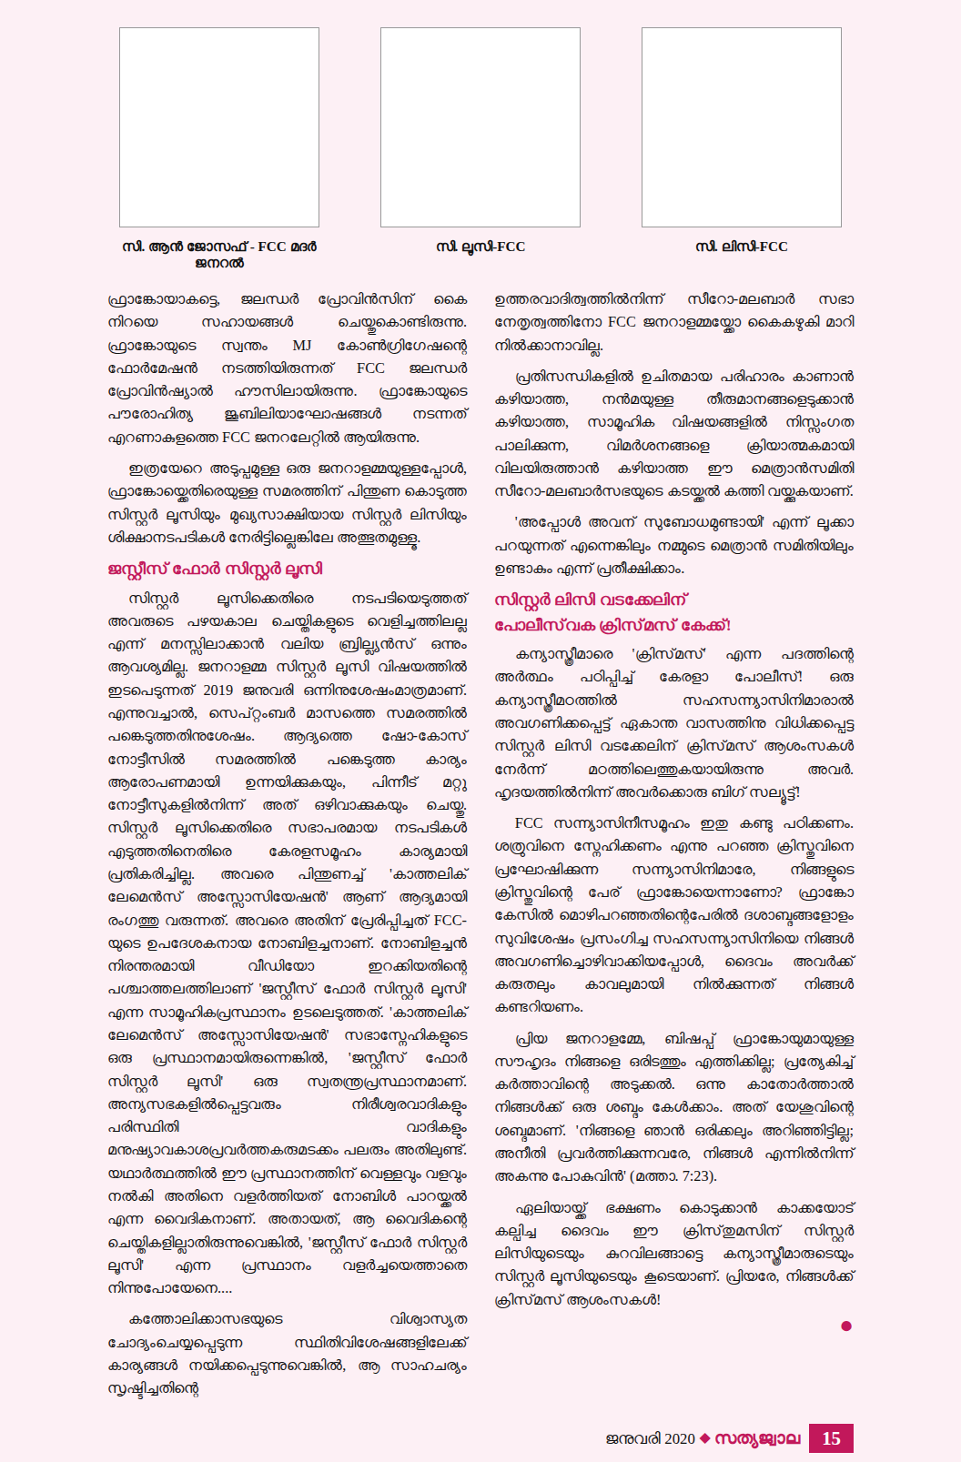സി. ആൻ ജോസഫ് - FCC മദർ ജനറൽ
സി. ലൂസി-FCC
സി. ലിസി-FCC
ഫ്രാങ്കോയാകട്ടെ, ജലന്ധർ പ്രോവിൻസിന് കൈ നിറയെ സഹായങ്ങൾ ചെയ്തുകൊണ്ടിരുന്നു. ഫ്രാങ്കോയുടെ സ്വന്തം MJ കോൺഗ്രിഗേഷന്റെ ഫോർമേഷൻ നടത്തിയിരുന്നത് FCC ജലന്ധർ പ്രോവിൻഷ്യാൽ ഹൗസിലായിരുന്നു. ഫ്രാങ്കോയുടെ പൗരോഹിത്യ ജൂബിലിയാഘോഷങ്ങൾ നടന്നത് എറണാകുളത്തെ FCC ജനറലേറ്റിൽ ആയിരുന്നു.
ഇത്രയേറെ അടുപ്പമുള്ള ഒരു ജനറാളമ്മയുള്ളപ്പോൾ, ഫ്രാങ്കോയ്ക്കെതിരെയുള്ള സമരത്തിന് പിന്തുണ കൊടുത്ത സിസ്റ്റർ ലൂസിയും മുഖ്യസാക്ഷിയായ സിസ്റ്റർ ലിസിയും ശിക്ഷാനടപടികൾ നേരിട്ടില്ലെങ്കിലേ അത്ഭുതമുള്ളൂ.
ജസ്റ്റീസ് ഫോർ സിസ്റ്റർ ലൂസി
സിസ്റ്റർ ലൂസിക്കെതിരെ നടപടിയെടുത്തത് അവരുടെ പഴയകാല ചെയ്തികളുടെ വെളിച്ചത്തിലല്ല എന്ന് മനസ്സിലാക്കാൻ വലിയ ബ്രില്ല്യൻസ് ഒന്നും ആവശ്യമില്ല. ജനറാളമ്മ സിസ്റ്റർ ലൂസി വിഷയത്തിൽ ഇടപെടുന്നത് 2019 ജനുവരി ഒന്നിനുശേഷംമാത്രമാണ്. എന്നുവച്ചാൽ, സെപ്റ്റംബർ മാസത്തെ സമരത്തിൽ പങ്കെടുത്തതിനുശേഷം. ആദ്യത്തെ ഷോ-കോസ് നോട്ടീസിൽ സമരത്തിൽ പങ്കെടുത്ത കാര്യം ആരോപണമായി ഉന്നയിക്കുകയും, പിന്നീട് മറ്റു നോട്ടീസുകളിൽനിന്ന് അത് ഒഴിവാക്കുകയും ചെയ്തു. സിസ്റ്റർ ലൂസിക്കെതിരെ സഭാപരമായ നടപടികൾ എടുത്തതിനെതിരെ കേരളസമൂഹം കാര്യമായി പ്രതികരിച്ചില്ല. അവരെ പിന്തുണച്ച് 'കാത്തലിക് ലേമെൻസ് അസ്സോസിയേഷൻ' ആണ് ആദ്യമായി രംഗത്തു വരുന്നത്. അവരെ അതിന് പ്രേരിപ്പിച്ചത് FCC-യുടെ ഉപദേശകനായ നോബിളച്ചനാണ്. നോബിളച്ചൻ നിരന്തരമായി വീഡിയോ ഇറക്കിയതിന്റെ പശ്ചാത്തലത്തിലാണ് 'ജസ്റ്റീസ് ഫോർ സിസ്റ്റർ ലൂസി' എന്ന സാമൂഹികപ്രസ്ഥാനം ഉടലെടുത്തത്. 'കാത്തലിക് ലേമെൻസ് അസ്സോസിയേഷൻ' സഭാസ്നേഹികളുടെ ഒരു പ്രസ്ഥാനമായിരുന്നെങ്കിൽ, 'ജസ്റ്റീസ് ഫോർ സിസ്റ്റർ ലൂസി' ഒരു സ്വതന്ത്രപ്രസ്ഥാനമാണ്. അന്യസഭകളിൽപ്പെട്ടവരും നിരീശ്വരവാദികളും പരിസ്ഥിതി വാദികളും മനുഷ്യാവകാശപ്രവർത്തകരുമടക്കം പലരും അതിലുണ്ട്. യഥാർത്ഥത്തിൽ ഈ പ്രസ്ഥാനത്തിന് വെള്ളവും വളവും നൽകി അതിനെ വളർത്തിയത് നോബിൾ പാറയ്ക്കൽ എന്ന വൈദികനാണ്. അതായത്, ആ വൈദികന്റെ ചെയ്തികളില്ലാതിരുന്നുവെങ്കിൽ, 'ജസ്റ്റീസ് ഫോർ സിസ്റ്റർ ലൂസി' എന്ന പ്രസ്ഥാനം വളർച്ചയെത്താതെ നിന്നുപോയേനെ....
കത്തോലിക്കാസഭയുടെ വിശ്വാസ്യത ചോദ്യംചെയ്യപ്പെടുന്ന സ്ഥിതിവിശേഷങ്ങളിലേക്ക് കാര്യങ്ങൾ നയിക്കപ്പെടുന്നുവെങ്കിൽ, ആ സാഹചര്യം സൃഷ്ടിച്ചതിന്റെ
ഉത്തരവാദിത്വത്തിൽനിന്ന് സീറോ-മലബാർ സഭാ നേതൃത്വത്തിനോ FCC ജനറാളമ്മയ്ക്കോ കൈകഴുകി മാറി നിൽക്കാനാവില്ല.
പ്രതിസന്ധികളിൽ ഉചിതമായ പരിഹാരം കാണാൻ കഴിയാത്ത, നൻമയുള്ള തീരുമാനങ്ങളെടുക്കാൻ കഴിയാത്ത, സാമൂഹിക വിഷയങ്ങളിൽ നിസ്സംഗത പാലിക്കുന്ന, വിമർശനങ്ങളെ ക്രിയാത്മകമായി വിലയിരുത്താൻ കഴിയാത്ത ഈ മെത്രാൻസമിതി സീറോ-മലബാർസഭയുടെ കടയ്ക്കൽ കത്തി വയ്ക്കുകയാണ്.
'അപ്പോൾ അവന് സുബോധമുണ്ടായി' എന്ന് ലൂക്കാ പറയുന്നത് എന്നെങ്കിലും നമ്മുടെ മെത്രാൻ സമിതിയിലും ഉണ്ടാകും എന്ന് പ്രതീക്ഷിക്കാം.
സിസ്റ്റർ ലിസി വടക്കേലിന്
പോലീസ്‌വക ക്രിസ്‌മസ് കേക്ക്!
കന്യാസ്ത്രീമാരെ 'ക്രിസ്‌മസ്' എന്ന പദത്തിന്റെ അർത്ഥം പഠിപ്പിച്ച് കേരളാ പോലീസ്! ഒരു കന്യാസ്ത്രീമഠത്തിൽ സഹസന്ന്യാസിനിമാരാൽ അവഗണിക്കപ്പെട്ട് ഏകാന്ത വാസത്തിനു വിധിക്കപ്പെട്ട സിസ്റ്റർ ലിസി വടക്കേലിന് ക്രിസ്‌മസ് ആശംസകൾ നേർന്ന് മഠത്തിലെത്തുകയായിരുന്നു അവർ. ഹൃദയത്തിൽനിന്ന് അവർക്കൊരു ബിഗ് സല്യൂട്ട്!
FCC സന്ന്യാസിനീസമൂഹം ഇതു കണ്ടു പഠിക്കണം. ശത്രുവിനെ സ്നേഹിക്കണം എന്നു പറഞ്ഞ ക്രിസ്തുവിനെ പ്രഘോഷിക്കുന്ന സന്ന്യാസിനിമാരേ, നിങ്ങളുടെ ക്രിസ്തുവിന്റെ പേര് ഫ്രാങ്കോയെന്നാണോ? ഫ്രാങ്കോ കേസിൽ മൊഴിപറഞ്ഞതിന്റെപേരിൽ ദശാബ്ദങ്ങളോളം സുവിശേഷം പ്രസംഗിച്ച സഹസന്ന്യാസിനിയെ നിങ്ങൾ അവഗണിച്ചൊഴിവാക്കിയപ്പോൾ, ദൈവം അവർക്ക് കരുതലും കാവലുമായി നിൽക്കുന്നത് നിങ്ങൾ കണ്ടറിയണം.
പ്രിയ ജനറാളമ്മേ, ബിഷപ്പ് ഫ്രാങ്കോയുമായുള്ള സൗഹൃദം നിങ്ങളെ ഒരിടത്തും എത്തിക്കില്ല; പ്രത്യേകിച്ച് കർത്താവിന്റെ അടുക്കൽ. ഒന്നു കാതോർത്താൽ നിങ്ങൾക്ക് ഒരു ശബ്ദം കേൾക്കാം. അത് യേശുവിന്റെ ശബ്ദമാണ്. 'നിങ്ങളെ ഞാൻ ഒരിക്കലും അറിഞ്ഞിട്ടില്ല; അനീതി പ്രവർത്തിക്കുന്നവരേ, നിങ്ങൾ എന്നിൽനിന്ന് അകന്നു പോകുവിൻ' (മത്താ. 7:23).
ഏലിയായ്ക്ക് ഭക്ഷണം കൊടുക്കാൻ കാക്കയോട് കല്പിച്ച ദൈവം ഈ ക്രിസ്‌തുമസിന് സിസ്റ്റർ ലിസിയുടെയും കുറവിലങ്ങാട്ടെ കന്യാസ്ത്രീമാരുടെയും സിസ്റ്റർ ലൂസിയുടെയും കൂടെയാണ്. പ്രിയരേ, നിങ്ങൾക്ക് ക്രിസ്‌മസ് ആശംസകൾ!
●
ജനുവരി 2020 ◆ സത്യജ്വാല
15